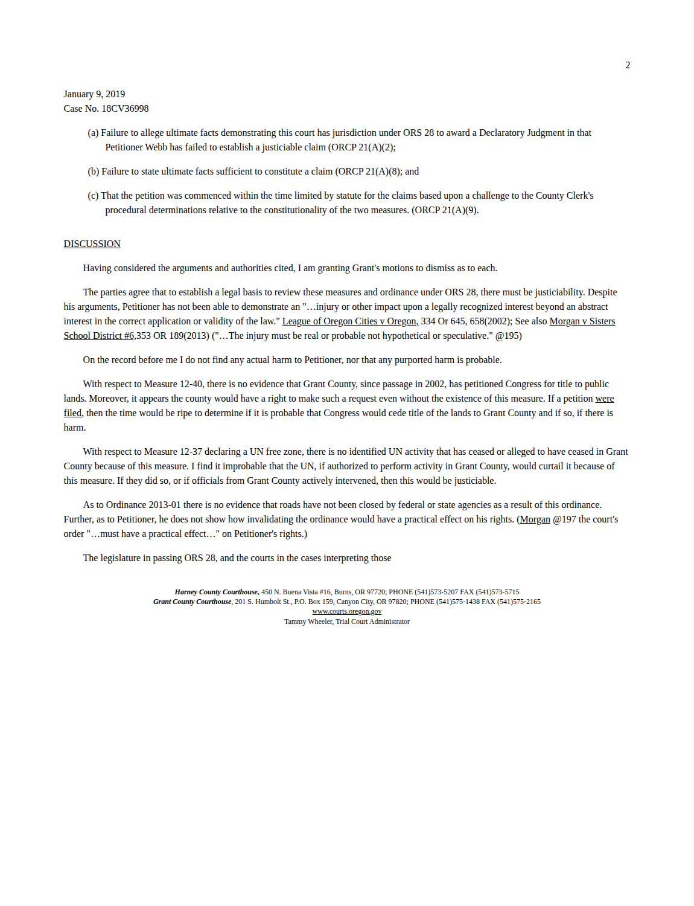2
January 9, 2019
Case No. 18CV36998
(a) Failure to allege ultimate facts demonstrating this court has jurisdiction under ORS 28 to award a Declaratory Judgment in that Petitioner Webb has failed to establish a justiciable claim (ORCP 21(A)(2);
(b) Failure to state ultimate facts sufficient to constitute a claim (ORCP 21(A)(8); and
(c) That the petition was commenced within the time limited by statute for the claims based upon a challenge to the County Clerk's procedural determinations relative to the constitutionality of the two measures. (ORCP 21(A)(9).
DISCUSSION
Having considered the arguments and authorities cited, I am granting Grant's motions to dismiss as to each.
The parties agree that to establish a legal basis to review these measures and ordinance under ORS 28, there must be justiciability. Despite his arguments, Petitioner has not been able to demonstrate an "…injury or other impact upon a legally recognized interest beyond an abstract interest in the correct application or validity of the law." League of Oregon Cities v Oregon, 334 Or 645, 658(2002); See also Morgan v Sisters School District #6, 353 OR 189(2013) ("…The injury must be real or probable not hypothetical or speculative." @195)
On the record before me I do not find any actual harm to Petitioner, nor that any purported harm is probable.
With respect to Measure 12-40, there is no evidence that Grant County, since passage in 2002, has petitioned Congress for title to public lands. Moreover, it appears the county would have a right to make such a request even without the existence of this measure. If a petition were filed, then the time would be ripe to determine if it is probable that Congress would cede title of the lands to Grant County and if so, if there is harm.
With respect to Measure 12-37 declaring a UN free zone, there is no identified UN activity that has ceased or alleged to have ceased in Grant County because of this measure. I find it improbable that the UN, if authorized to perform activity in Grant County, would curtail it because of this measure. If they did so, or if officials from Grant County actively intervened, then this would be justiciable.
As to Ordinance 2013-01 there is no evidence that roads have not been closed by federal or state agencies as a result of this ordinance. Further, as to Petitioner, he does not show how invalidating the ordinance would have a practical effect on his rights. (Morgan @197 the court's order "…must have a practical effect…" on Petitioner's rights.)
The legislature in passing ORS 28, and the courts in the cases interpreting those
Harney County Courthouse, 450 N. Buena Vista #16, Burns, OR 97720; PHONE (541)573-5207 FAX (541)573-5715
Grant County Courthouse, 201 S. Humbolt St., P.O. Box 159, Canyon City, OR 97820; PHONE (541)575-1438 FAX (541)575-2165
www.courts.oregon.gov
Tammy Wheeler, Trial Court Administrator